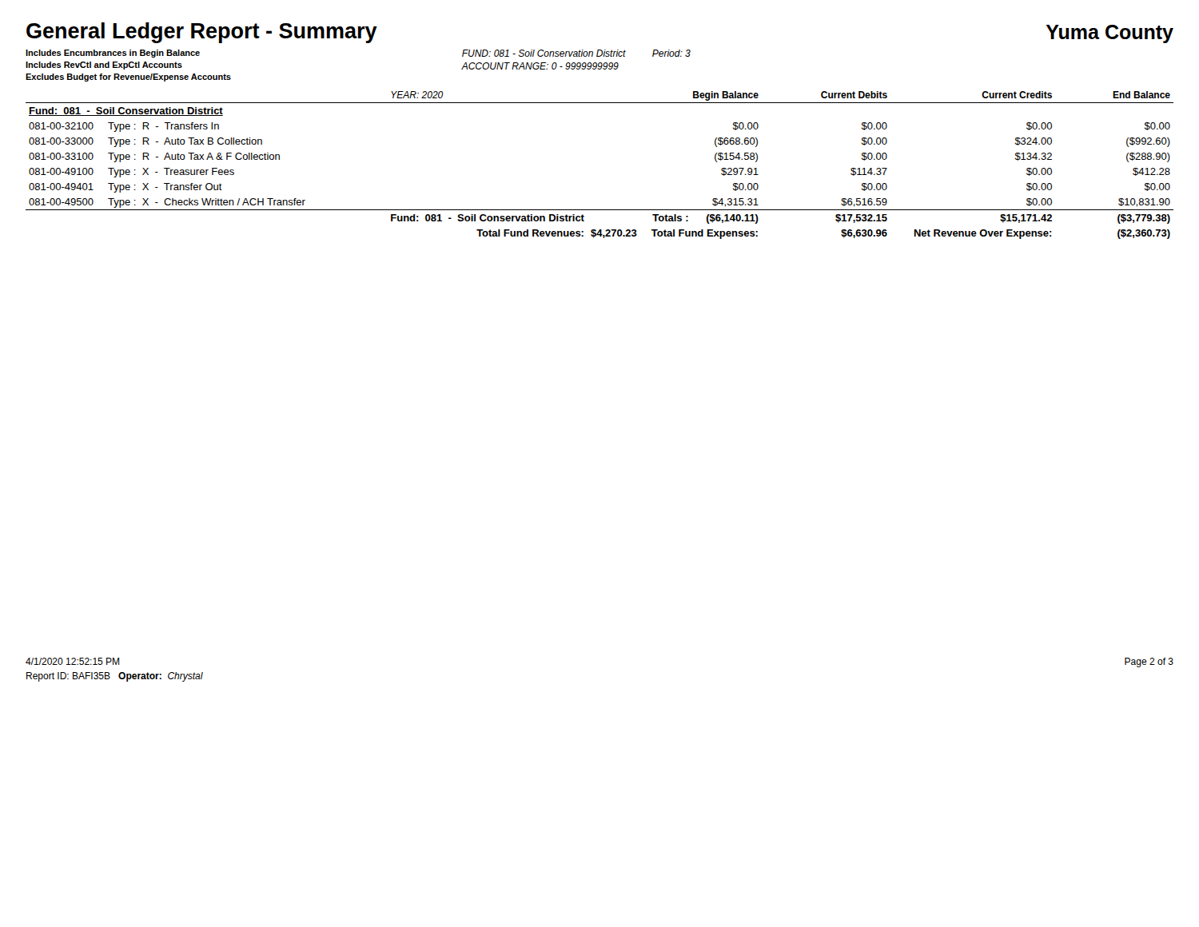General Ledger Report - Summary
Yuma County
Includes Encumbrances in Begin Balance
Includes RevCtl and ExpCtl Accounts
Excludes Budget for Revenue/Expense Accounts
FUND: 081 - Soil Conservation District Period: 3
ACCOUNT RANGE: 0 - 9999999999
| | YEAR: 2020 | Begin Balance | Current Debits | Current Credits | End Balance |
| --- | --- | --- | --- | --- | --- |
| Fund: 081 - Soil Conservation District |
| 081-00-32100 Type : R - Transfers In | | $0.00 | $0.00 | $0.00 | $0.00 |
| 081-00-33000 Type : R - Auto Tax B Collection | | ($668.60) | $0.00 | $324.00 | ($992.60) |
| 081-00-33100 Type : R - Auto Tax A & F Collection | | ($154.58) | $0.00 | $134.32 | ($288.90) |
| 081-00-49100 Type : X - Treasurer Fees | | $297.91 | $114.37 | $0.00 | $412.28 |
| 081-00-49401 Type : X - Transfer Out | | $0.00 | $0.00 | $0.00 | $0.00 |
| 081-00-49500 Type : X - Checks Written / ACH Transfer | | $4,315.31 | $6,516.59 | $0.00 | $10,831.90 |
| | Fund: 081 - Soil Conservation District | Totals : ($6,140.11) | $17,532.15 | $15,171.42 | ($3,779.38) |
| | Total Fund Revenues: | $4,270.23 Total Fund Expenses: | $6,630.96 | Net Revenue Over Expense: | ($2,360.73) |
Page 2 of 3 4/1/2020 12:52:15 PM
Report ID: BAFI35B Operator: Chrystal